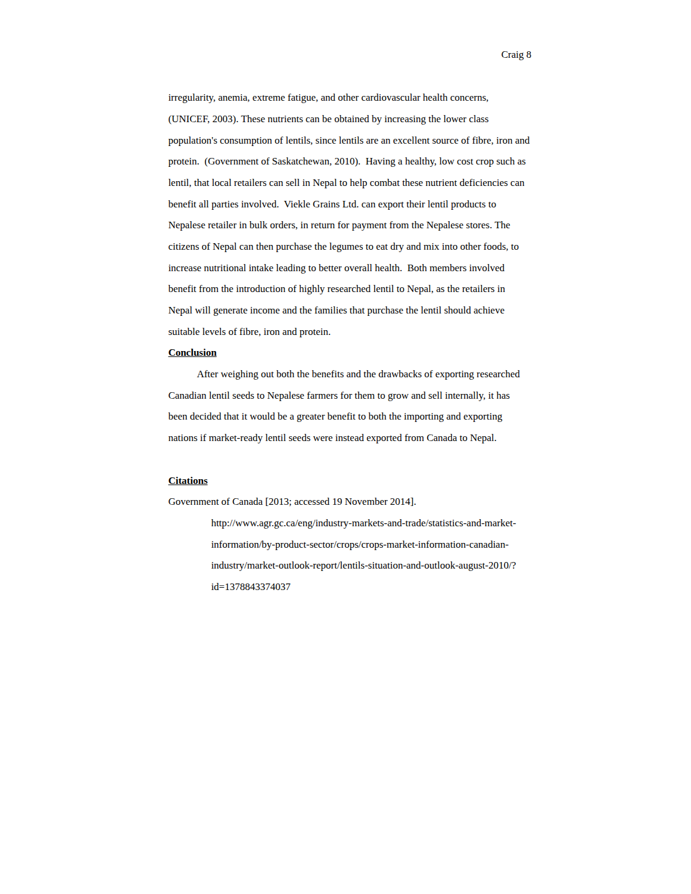Craig 8
irregularity, anemia, extreme fatigue, and other cardiovascular health concerns, (UNICEF, 2003). These nutrients can be obtained by increasing the lower class population's consumption of lentils, since lentils are an excellent source of fibre, iron and protein. (Government of Saskatchewan, 2010). Having a healthy, low cost crop such as lentil, that local retailers can sell in Nepal to help combat these nutrient deficiencies can benefit all parties involved. Viekle Grains Ltd. can export their lentil products to Nepalese retailer in bulk orders, in return for payment from the Nepalese stores. The citizens of Nepal can then purchase the legumes to eat dry and mix into other foods, to increase nutritional intake leading to better overall health. Both members involved benefit from the introduction of highly researched lentil to Nepal, as the retailers in Nepal will generate income and the families that purchase the lentil should achieve suitable levels of fibre, iron and protein.
Conclusion
After weighing out both the benefits and the drawbacks of exporting researched Canadian lentil seeds to Nepalese farmers for them to grow and sell internally, it has been decided that it would be a greater benefit to both the importing and exporting nations if market-ready lentil seeds were instead exported from Canada to Nepal.
Citations
Government of Canada [2013; accessed 19 November 2014]. http://www.agr.gc.ca/eng/industry-markets-and-trade/statistics-and-market-information/by-product-sector/crops/crops-market-information-canadian-industry/market-outlook-report/lentils-situation-and-outlook-august-2010/?id=1378843374037